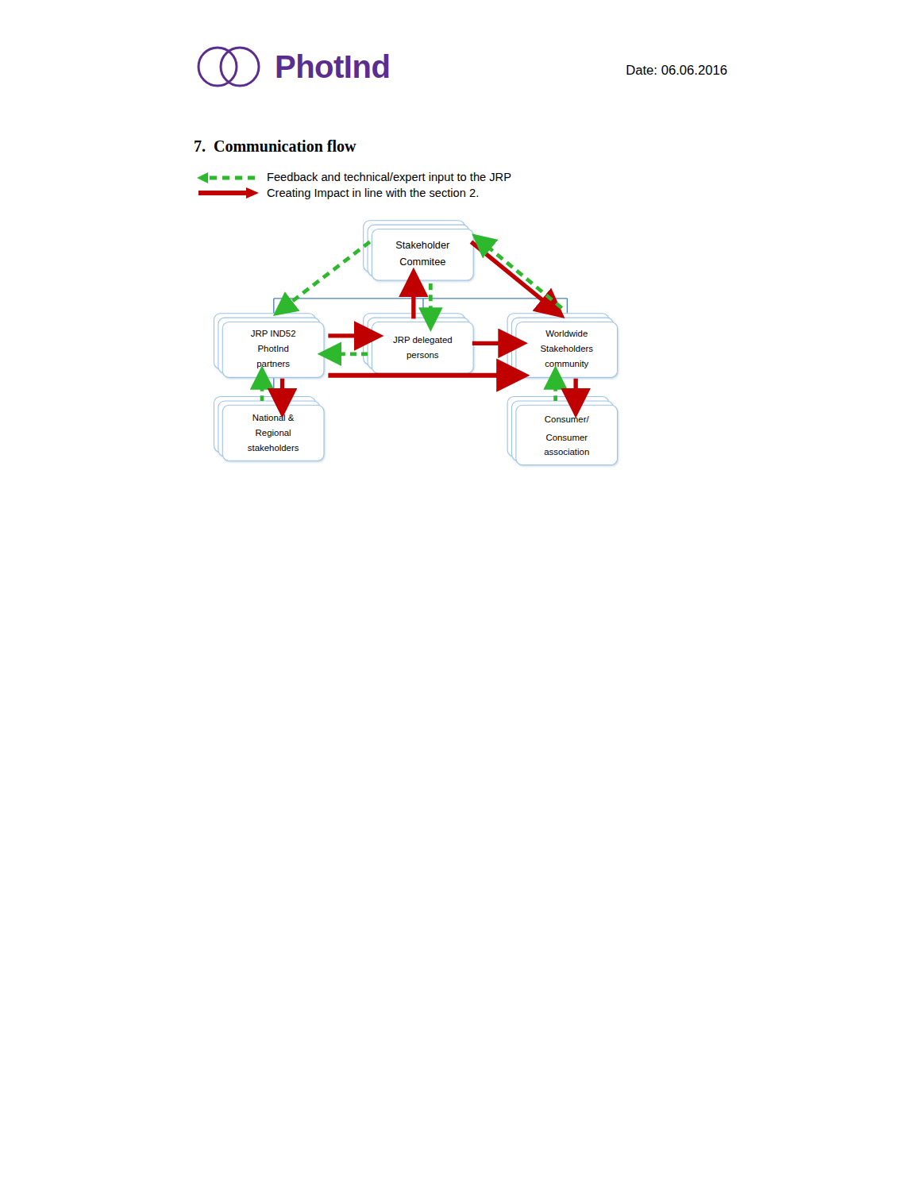PhotInd
Date: 06.06.2016
7. Communication flow
Feedback and technical/expert input to the JRP
Creating Impact in line with the section 2.
Stakeholder Commitee JRP IND52 PhotInd partners JRP delegated persons Worldwide Stakeholders community National & Regional stakeholders Consumer/ Consumer association